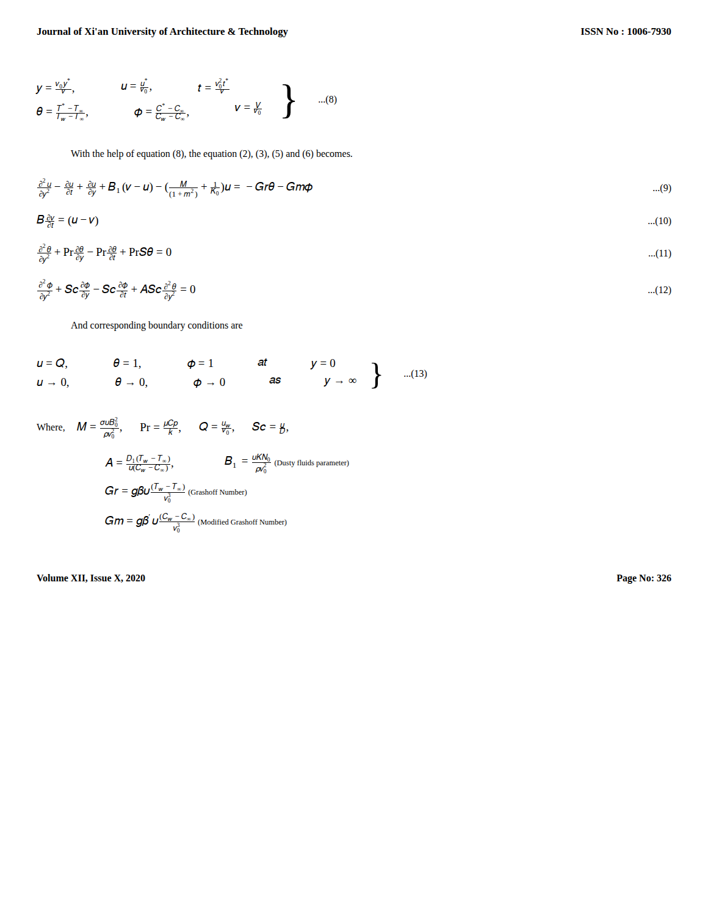Journal of Xi'an University of Architecture & Technology
ISSN No : 1006-7930
y= v0y* v , u= u* v0 , t= v02t* v
θ= T*−T∞ Tw−T∞ , ϕ= C*−C∞ Cw−C∞ , v= V v0
}
...(8)
With the help of equation (8), the equation (2), (3), (5) and (6) becomes.
∂2u ∂y2 − ∂u ∂t + ∂u ∂y + B1 (v−u) − ( M (1+m2) + 1 K0 ) u = −Grθ −Gmϕ
...(9)
B ∂v ∂t = (u−v)
...(10)
∂2θ ∂y2 + Pr ∂θ ∂y − Pr ∂θ ∂t + PrSθ =0
...(11)
∂2ϕ ∂y2 + Sc ∂ϕ ∂y − Sc ∂ϕ ∂t + ASc ∂2θ ∂y2 =0
...(12)
And corresponding boundary conditions are
u=Q, θ=1, ϕ=1 at y=0
u→0, θ→0, ϕ→0 as y→∞
}
...(13)
| Where, | M = σ υ B 0 2 ρ v 0 2 , | Pr = μ C p k , | Q = u w v 0 , | S c = υ D , |
A= D1(Tw−T∞) υ(Cw−C∞) , B1= υKN0 ρv02 (Dusty fluids parameter)
Gr= gβυ (Tw−T∞) v03 (Grashoff Number)
Gm= gβ′υ (Cw−C∞) v03 (Modified Grashoff Number)
Volume XII, Issue X, 2020
Page No: 326